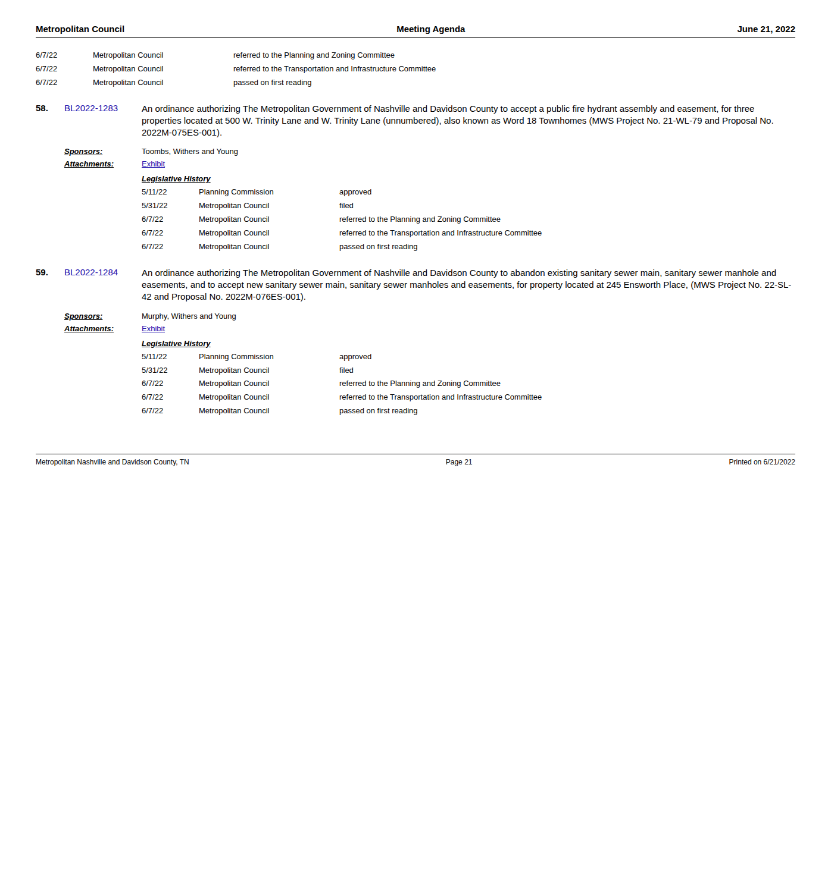Metropolitan Council
Meeting Agenda
June 21, 2022
| 6/7/22 | Metropolitan Council | referred to the Planning and Zoning Committee |
| 6/7/22 | Metropolitan Council | referred to the Transportation and Infrastructure Committee |
| 6/7/22 | Metropolitan Council | passed on first reading |
58.
BL2022-1283
An ordinance authorizing The Metropolitan Government of Nashville and Davidson County to accept a public fire hydrant assembly and easement, for three properties located at 500 W. Trinity Lane and W. Trinity Lane (unnumbered), also known as Word 18 Townhomes (MWS Project No. 21-WL-79 and Proposal No. 2022M-075ES-001).
Sponsors:
Toombs, Withers and Young
Attachments:
Exhibit
Legislative History
| 5/11/22 | Planning Commission | approved |
| 5/31/22 | Metropolitan Council | filed |
| 6/7/22 | Metropolitan Council | referred to the Planning and Zoning Committee |
| 6/7/22 | Metropolitan Council | referred to the Transportation and Infrastructure Committee |
| 6/7/22 | Metropolitan Council | passed on first reading |
59.
BL2022-1284
An ordinance authorizing The Metropolitan Government of Nashville and Davidson County to abandon existing sanitary sewer main, sanitary sewer manhole and easements, and to accept new sanitary sewer main, sanitary sewer manholes and easements, for property located at 245 Ensworth Place, (MWS Project No. 22-SL-42 and Proposal No. 2022M-076ES-001).
Sponsors:
Murphy, Withers and Young
Attachments:
Exhibit
Legislative History
| 5/11/22 | Planning Commission | approved |
| 5/31/22 | Metropolitan Council | filed |
| 6/7/22 | Metropolitan Council | referred to the Planning and Zoning Committee |
| 6/7/22 | Metropolitan Council | referred to the Transportation and Infrastructure Committee |
| 6/7/22 | Metropolitan Council | passed on first reading |
Metropolitan Nashville and Davidson County, TN
Page 21
Printed on 6/21/2022